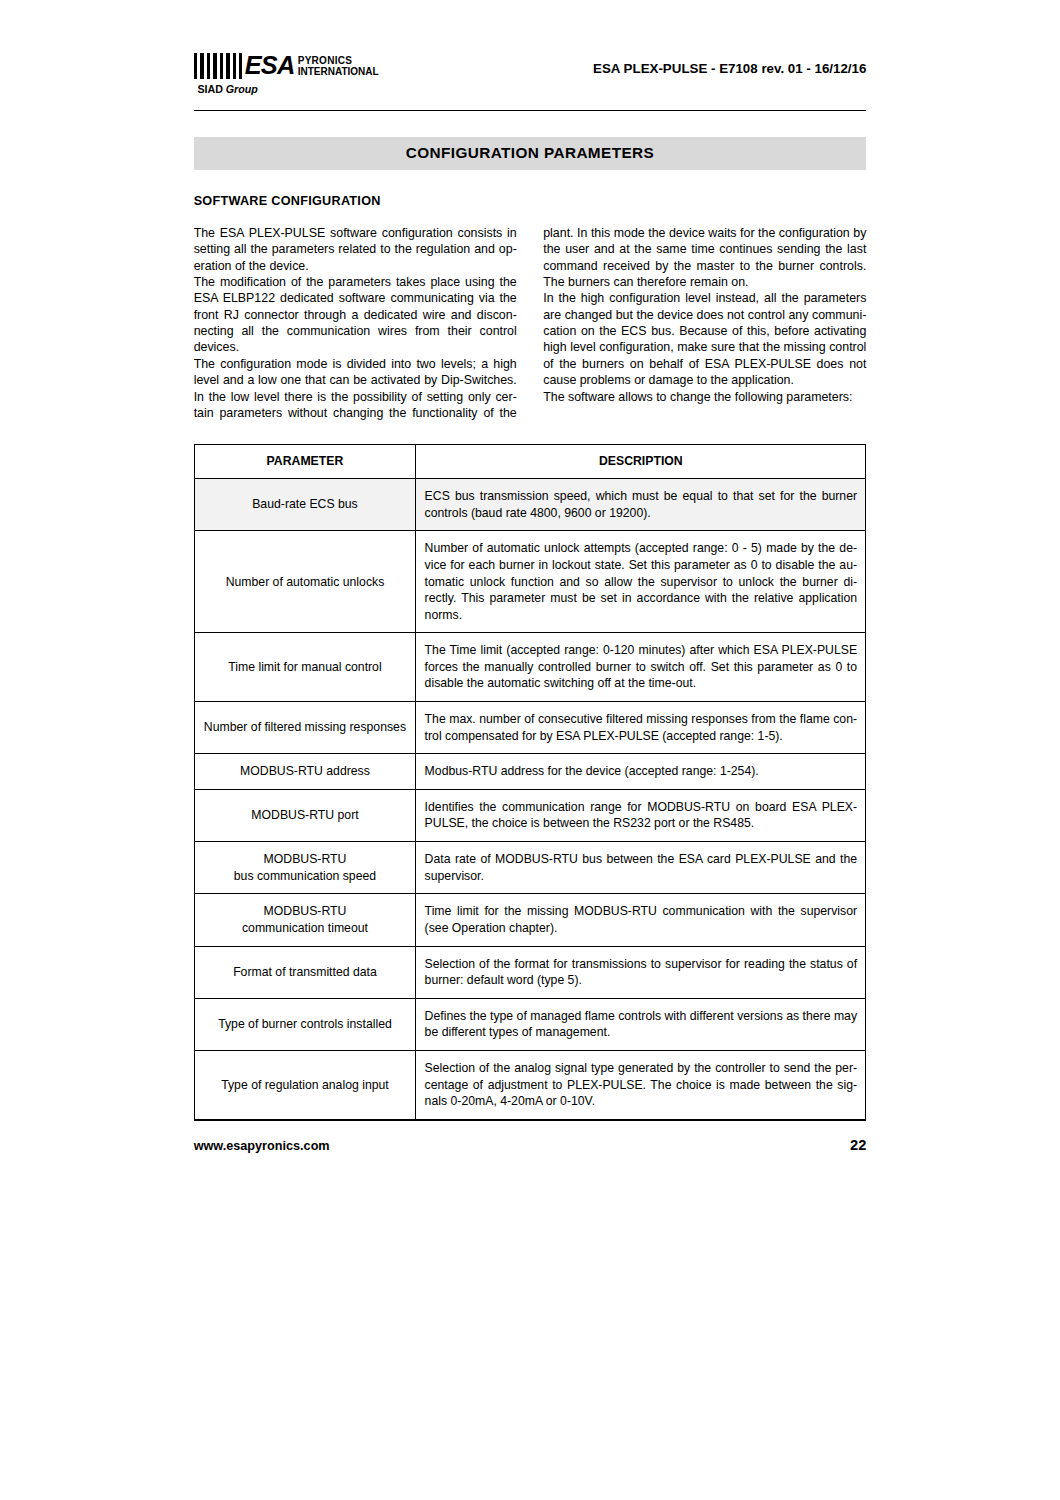ESA PYRONICS INTERNATIONAL
SIAD Group
ESA PLEX-PULSE - E7108 rev. 01 - 16/12/16
CONFIGURATION PARAMETERS
SOFTWARE CONFIGURATION
The ESA PLEX-PULSE software configuration consists in setting all the parameters related to the regulation and operation of the device.
The modification of the parameters takes place using the ESA ELBP122 dedicated software communicating via the front RJ connector through a dedicated wire and disconnecting all the communication wires from their control devices.
The configuration mode is divided into two levels; a high level and a low one that can be activated by Dip-Switches. In the low level there is the possibility of setting only certain parameters without changing the functionality of the plant. In this mode the device waits for the configuration by the user and at the same time continues sending the last command received by the master to the burner controls. The burners can therefore remain on.
In the high configuration level instead, all the parameters are changed but the device does not control any communication on the ECS bus. Because of this, before activating high level configuration, make sure that the missing control of the burners on behalf of ESA PLEX-PULSE does not cause problems or damage to the application.
The software allows to change the following parameters:
| PARAMETER | DESCRIPTION |
| --- | --- |
| Baud-rate ECS bus | ECS bus transmission speed, which must be equal to that set for the burner controls (baud rate 4800, 9600 or 19200). |
| Number of automatic unlocks | Number of automatic unlock attempts (accepted range: 0 - 5) made by the device for each burner in lockout state. Set this parameter as 0 to disable the automatic unlock function and so allow the supervisor to unlock the burner directly. This parameter must be set in accordance with the relative application norms. |
| Time limit for manual control | The Time limit (accepted range: 0-120 minutes) after which ESA PLEX-PULSE forces the manually controlled burner to switch off. Set this parameter as 0 to disable the automatic switching off at the time-out. |
| Number of filtered missing responses | The max. number of consecutive filtered missing responses from the flame control compensated for by ESA PLEX-PULSE (accepted range: 1-5). |
| MODBUS-RTU address | Modbus-RTU address for the device (accepted range: 1-254). |
| MODBUS-RTU port | Identifies the communication range for MODBUS-RTU on board ESA PLEX-PULSE, the choice is between the RS232 port or the RS485. |
| MODBUS-RTU bus communication speed | Data rate of MODBUS-RTU bus between the ESA card PLEX-PULSE and the supervisor. |
| MODBUS-RTU communication timeout | Time limit for the missing MODBUS-RTU communication with the supervisor (see Operation chapter). |
| Format of transmitted data | Selection of the format for transmissions to supervisor for reading the status of burner: default word (type 5). |
| Type of burner controls installed | Defines the type of managed flame controls with different versions as there may be different types of management. |
| Type of regulation analog input | Selection of the analog signal type generated by the controller to send the percentage of adjustment to PLEX-PULSE. The choice is made between the signals 0-20mA, 4-20mA or 0-10V. |
www.esapyronics.com 22